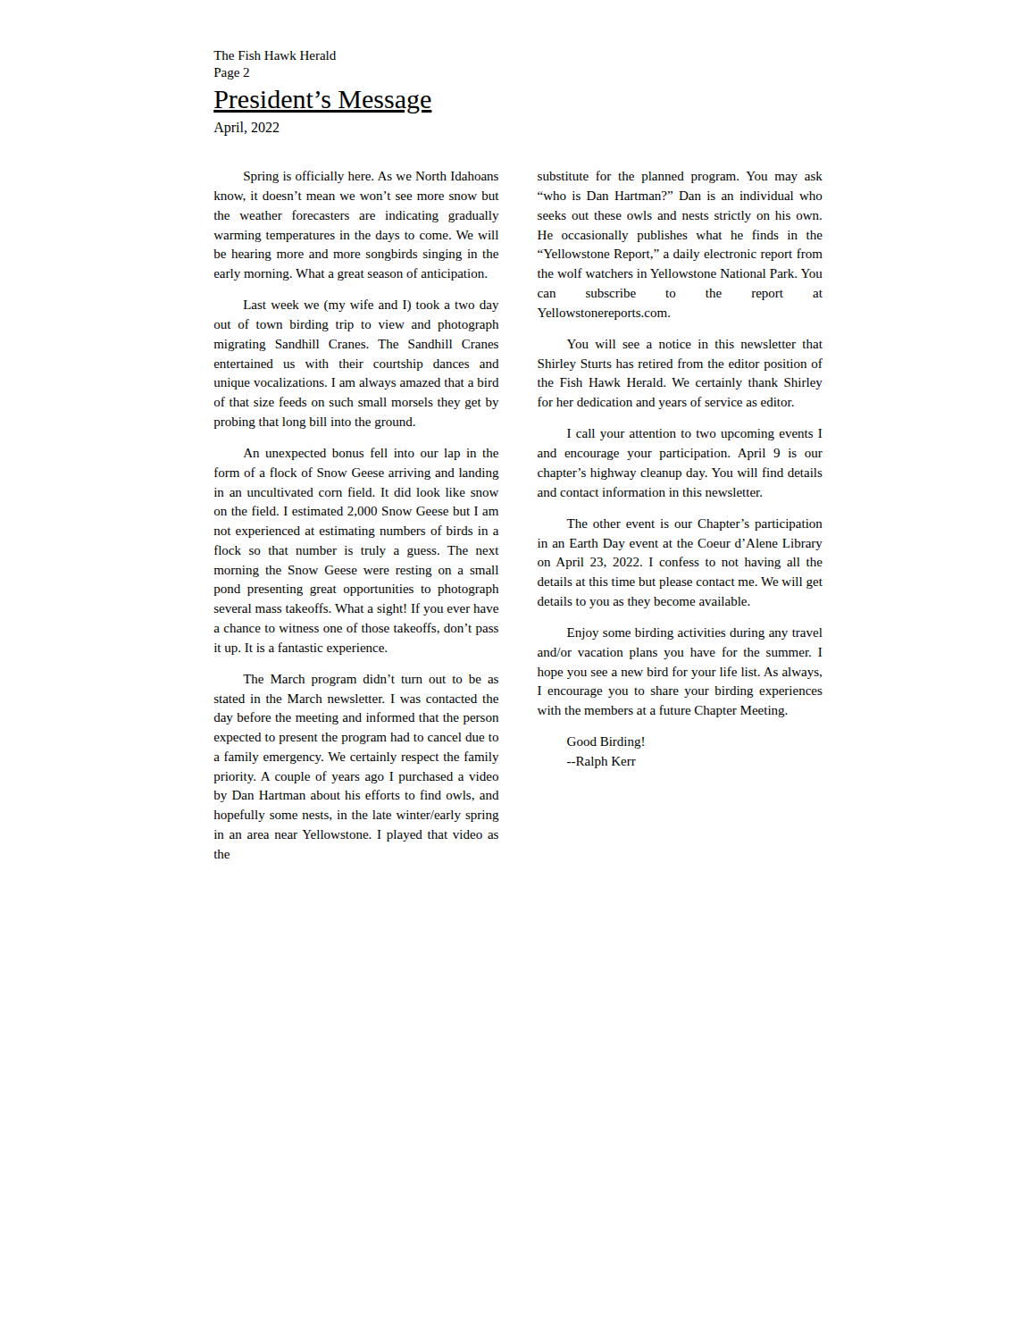The Fish Hawk Herald
Page 2
President’s Message
April, 2022
Spring is officially here. As we North Idahoans know, it doesn’t mean we won’t see more snow but the weather forecasters are indicating gradually warming temperatures in the days to come. We will be hearing more and more songbirds singing in the early morning. What a great season of anticipation.
Last week we (my wife and I) took a two day out of town birding trip to view and photograph migrating Sandhill Cranes. The Sandhill Cranes entertained us with their courtship dances and unique vocalizations. I am always amazed that a bird of that size feeds on such small morsels they get by probing that long bill into the ground.
An unexpected bonus fell into our lap in the form of a flock of Snow Geese arriving and landing in an uncultivated corn field. It did look like snow on the field. I estimated 2,000 Snow Geese but I am not experienced at estimating numbers of birds in a flock so that number is truly a guess. The next morning the Snow Geese were resting on a small pond presenting great opportunities to photograph several mass takeoffs. What a sight! If you ever have a chance to witness one of those takeoffs, don’t pass it up. It is a fantastic experience.
The March program didn’t turn out to be as stated in the March newsletter. I was contacted the day before the meeting and informed that the person expected to present the program had to cancel due to a family emergency. We certainly respect the family priority. A couple of years ago I purchased a video by Dan Hartman about his efforts to find owls, and hopefully some nests, in the late winter/early spring in an area near Yellowstone. I played that video as the
substitute for the planned program. You may ask “who is Dan Hartman?” Dan is an individual who seeks out these owls and nests strictly on his own. He occasionally publishes what he finds in the “Yellowstone Report,” a daily electronic report from the wolf watchers in Yellowstone National Park. You can subscribe to the report at Yellowstonereports.com.
You will see a notice in this newsletter that Shirley Sturts has retired from the editor position of the Fish Hawk Herald. We certainly thank Shirley for her dedication and years of service as editor.
I call your attention to two upcoming events I and encourage your participation. April 9 is our chapter’s highway cleanup day. You will find details and contact information in this newsletter.
The other event is our Chapter’s participation in an Earth Day event at the Coeur d’Alene Library on April 23, 2022. I confess to not having all the details at this time but please contact me. We will get details to you as they become available.
Enjoy some birding activities during any travel and/or vacation plans you have for the summer. I hope you see a new bird for your life list. As always, I encourage you to share your birding experiences with the members at a future Chapter Meeting.
Good Birding! --Ralph Kerr